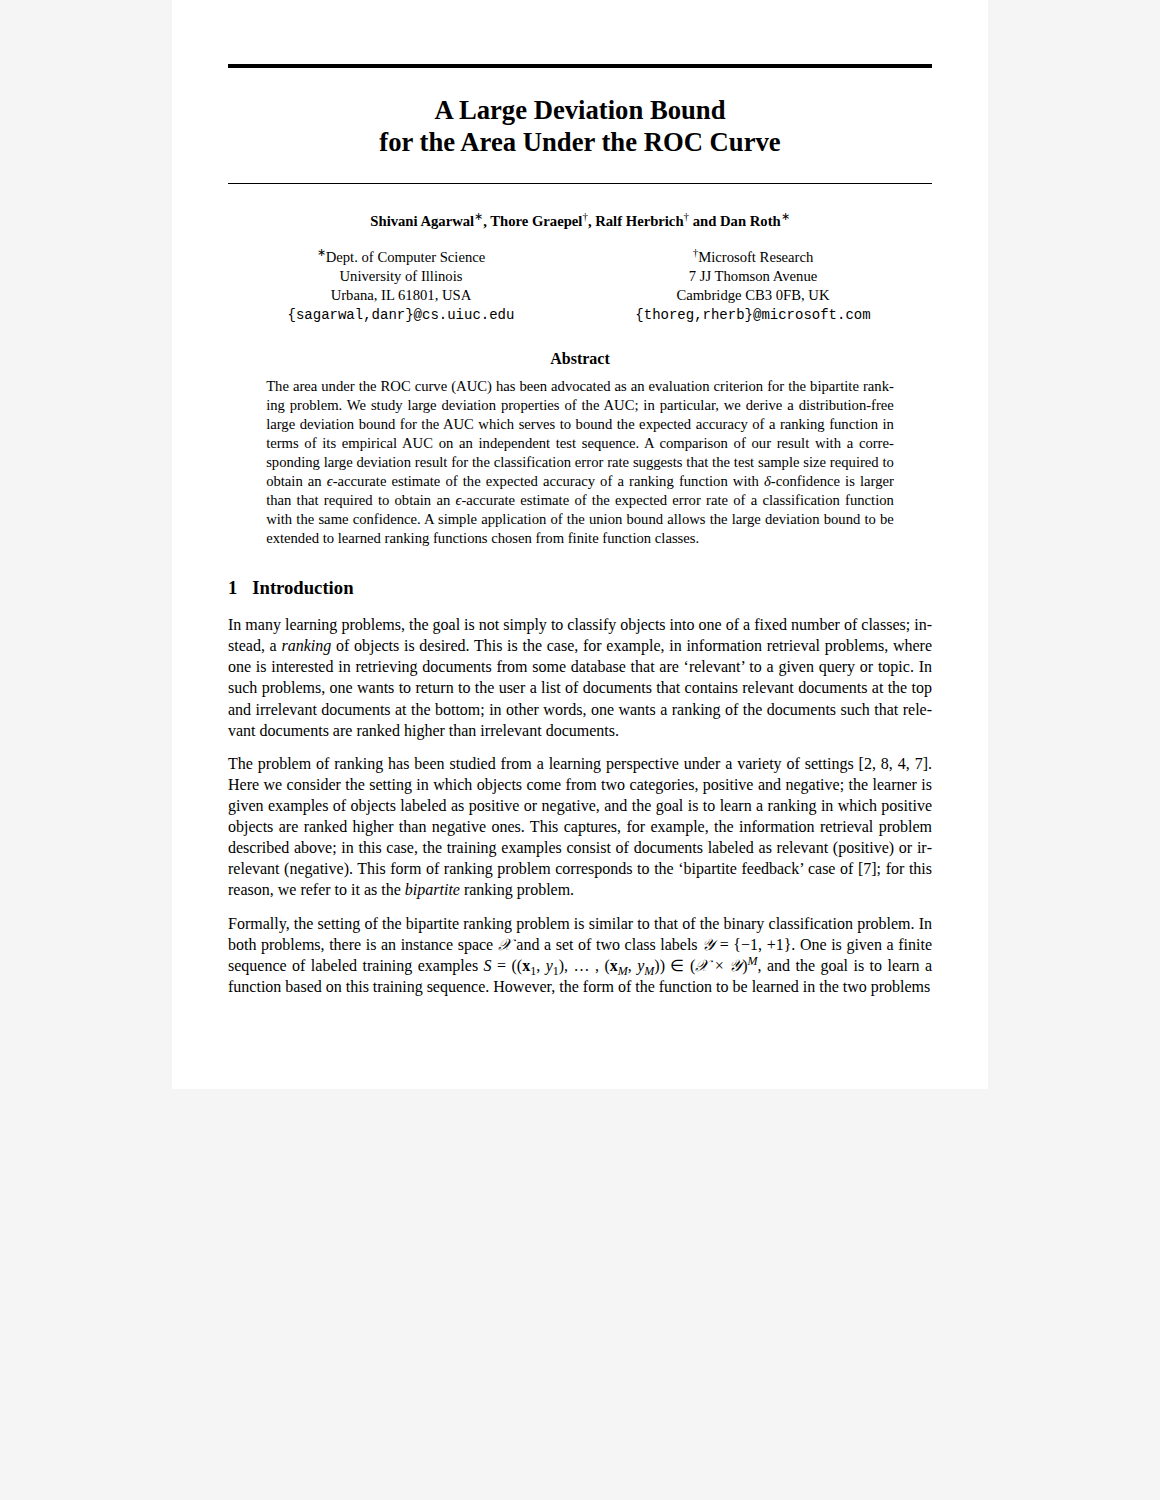A Large Deviation Bound
for the Area Under the ROC Curve
Shivani Agarwal∗, Thore Graepel†, Ralf Herbrich† and Dan Roth∗
| ∗ Dept. of Computer Science University of Illinois Urbana, IL 61801, USA {sagarwal,danr}@cs.uiuc.edu | † Microsoft Research 7 JJ Thomson Avenue Cambridge CB3 0FB, UK {thoreg,rherb}@microsoft.com |
Abstract
The area under the ROC curve (AUC) has been advocated as an evaluation criterion for the bipartite ranking problem. We study large deviation properties of the AUC; in particular, we derive a distribution-free large deviation bound for the AUC which serves to bound the expected accuracy of a ranking function in terms of its empirical AUC on an independent test sequence. A comparison of our result with a corresponding large deviation result for the classification error rate suggests that the test sample size required to obtain an ϵ-accurate estimate of the expected accuracy of a ranking function with δ-confidence is larger than that required to obtain an ϵ-accurate estimate of the expected error rate of a classification function with the same confidence. A simple application of the union bound allows the large deviation bound to be extended to learned ranking functions chosen from finite function classes.
1 Introduction
In many learning problems, the goal is not simply to classify objects into one of a fixed number of classes; instead, a ranking of objects is desired. This is the case, for example, in information retrieval problems, where one is interested in retrieving documents from some database that are ‘relevant’ to a given query or topic. In such problems, one wants to return to the user a list of documents that contains relevant documents at the top and irrelevant documents at the bottom; in other words, one wants a ranking of the documents such that relevant documents are ranked higher than irrelevant documents.
The problem of ranking has been studied from a learning perspective under a variety of settings [2, 8, 4, 7]. Here we consider the setting in which objects come from two categories, positive and negative; the learner is given examples of objects labeled as positive or negative, and the goal is to learn a ranking in which positive objects are ranked higher than negative ones. This captures, for example, the information retrieval problem described above; in this case, the training examples consist of documents labeled as relevant (positive) or irrelevant (negative). This form of ranking problem corresponds to the ‘bipartite feedback’ case of [7]; for this reason, we refer to it as the bipartite ranking problem.
Formally, the setting of the bipartite ranking problem is similar to that of the binary classification problem. In both problems, there is an instance space 𝒳 and a set of two class labels 𝒴 = {−1, +1}. One is given a finite sequence of labeled training examples S = ((x1, y1), … , (xM, yM)) ∈ (𝒳 × 𝒴)M, and the goal is to learn a function based on this training sequence. However, the form of the function to be learned in the two problems